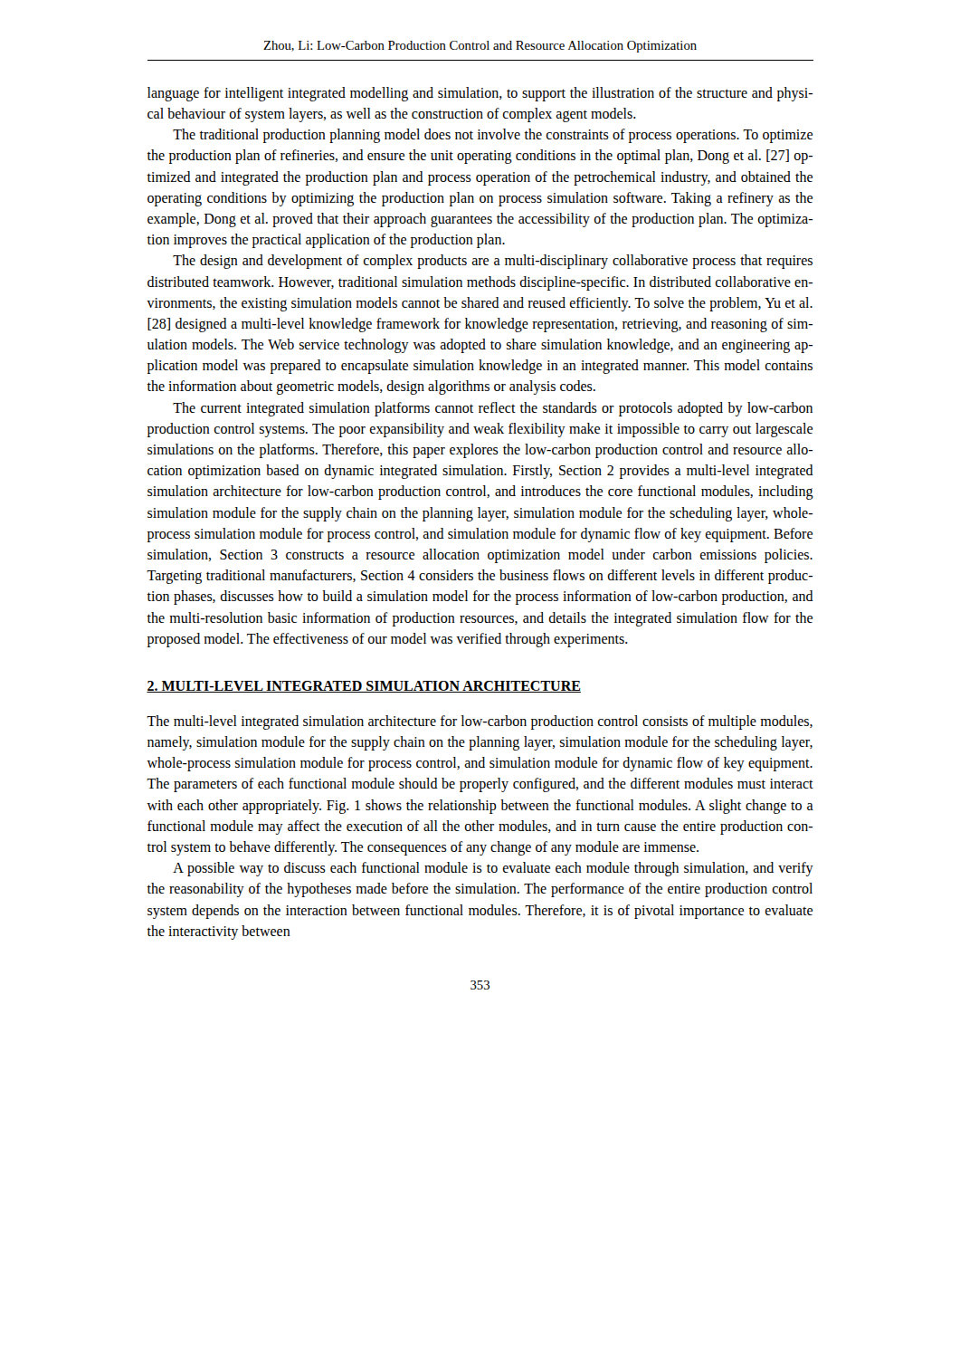Zhou, Li: Low-Carbon Production Control and Resource Allocation Optimization
language for intelligent integrated modelling and simulation, to support the illustration of the structure and physical behaviour of system layers, as well as the construction of complex agent models.
The traditional production planning model does not involve the constraints of process operations. To optimize the production plan of refineries, and ensure the unit operating conditions in the optimal plan, Dong et al. [27] optimized and integrated the production plan and process operation of the petrochemical industry, and obtained the operating conditions by optimizing the production plan on process simulation software. Taking a refinery as the example, Dong et al. proved that their approach guarantees the accessibility of the production plan. The optimization improves the practical application of the production plan.
The design and development of complex products are a multi-disciplinary collaborative process that requires distributed teamwork. However, traditional simulation methods discipline-specific. In distributed collaborative environments, the existing simulation models cannot be shared and reused efficiently. To solve the problem, Yu et al. [28] designed a multi-level knowledge framework for knowledge representation, retrieving, and reasoning of simulation models. The Web service technology was adopted to share simulation knowledge, and an engineering application model was prepared to encapsulate simulation knowledge in an integrated manner. This model contains the information about geometric models, design algorithms or analysis codes.
The current integrated simulation platforms cannot reflect the standards or protocols adopted by low-carbon production control systems. The poor expansibility and weak flexibility make it impossible to carry out largescale simulations on the platforms. Therefore, this paper explores the low-carbon production control and resource allocation optimization based on dynamic integrated simulation. Firstly, Section 2 provides a multi-level integrated simulation architecture for low-carbon production control, and introduces the core functional modules, including simulation module for the supply chain on the planning layer, simulation module for the scheduling layer, whole-process simulation module for process control, and simulation module for dynamic flow of key equipment. Before simulation, Section 3 constructs a resource allocation optimization model under carbon emissions policies. Targeting traditional manufacturers, Section 4 considers the business flows on different levels in different production phases, discusses how to build a simulation model for the process information of low-carbon production, and the multi-resolution basic information of production resources, and details the integrated simulation flow for the proposed model. The effectiveness of our model was verified through experiments.
2. MULTI-LEVEL INTEGRATED SIMULATION ARCHITECTURE
The multi-level integrated simulation architecture for low-carbon production control consists of multiple modules, namely, simulation module for the supply chain on the planning layer, simulation module for the scheduling layer, whole-process simulation module for process control, and simulation module for dynamic flow of key equipment. The parameters of each functional module should be properly configured, and the different modules must interact with each other appropriately. Fig. 1 shows the relationship between the functional modules. A slight change to a functional module may affect the execution of all the other modules, and in turn cause the entire production control system to behave differently. The consequences of any change of any module are immense.
A possible way to discuss each functional module is to evaluate each module through simulation, and verify the reasonability of the hypotheses made before the simulation. The performance of the entire production control system depends on the interaction between functional modules. Therefore, it is of pivotal importance to evaluate the interactivity between
353